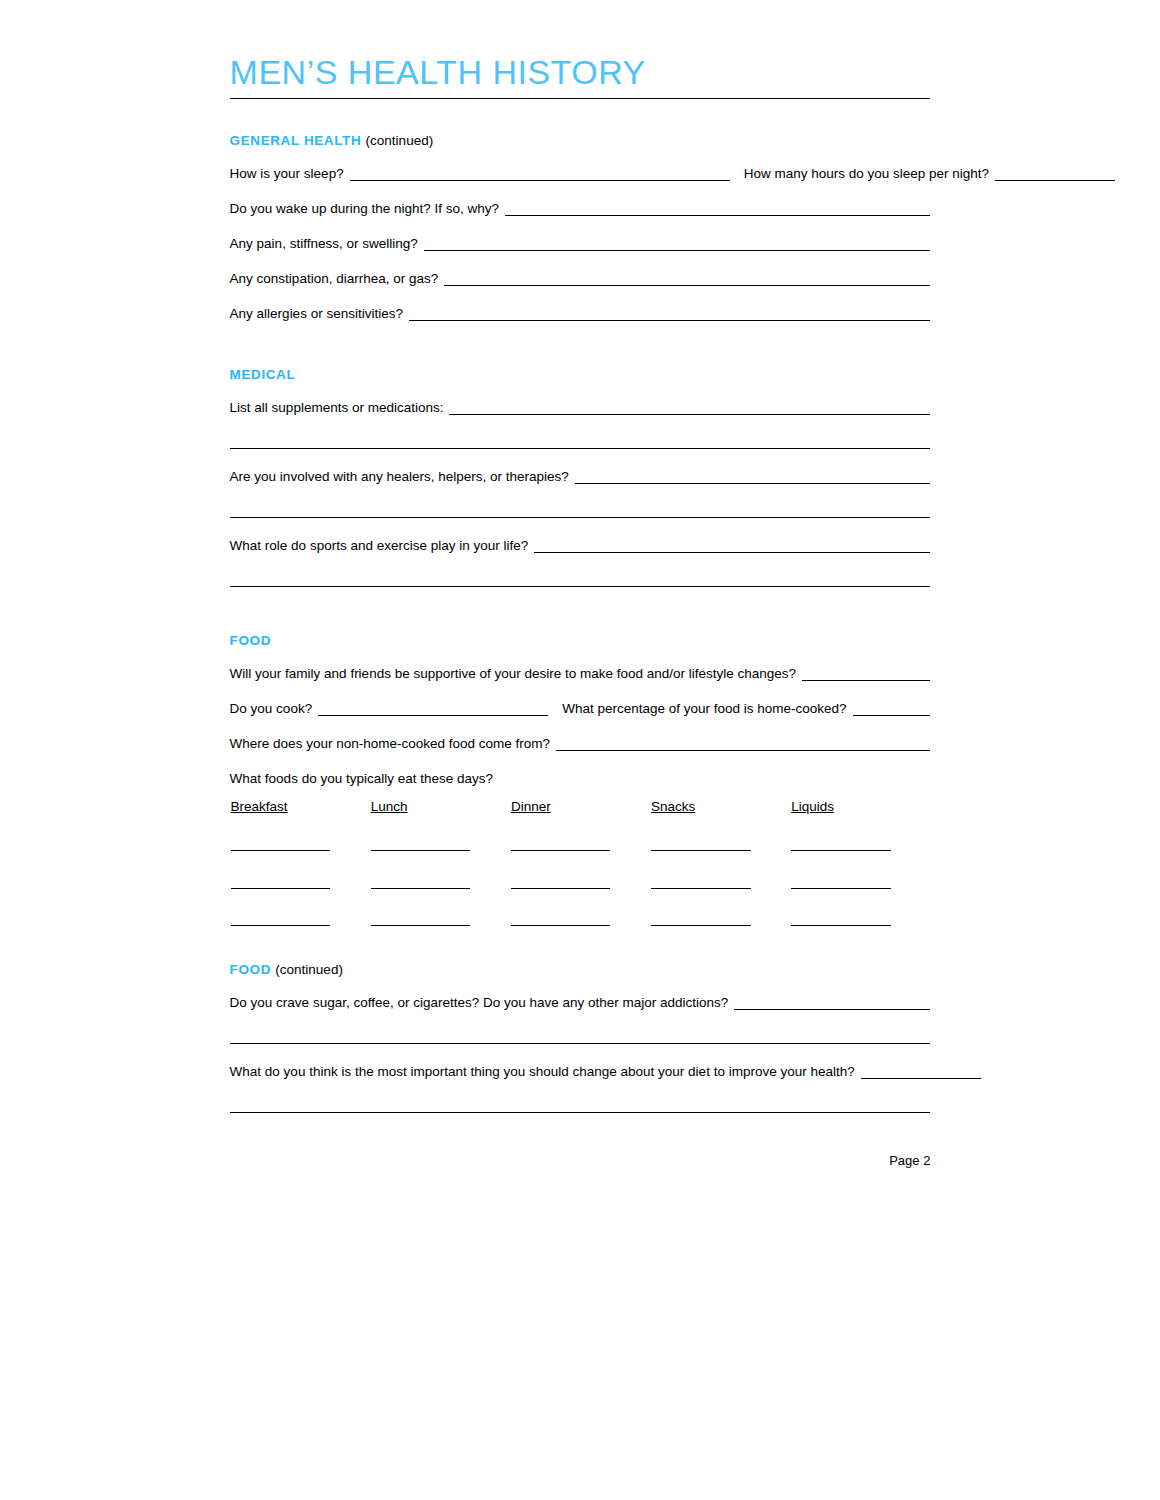MEN’S HEALTH HISTORY
GENERAL HEALTH (continued)
How is your sleep? How many hours do you sleep per night?
Do you wake up during the night? If so, why?
Any pain, stiffness, or swelling?
Any constipation, diarrhea, or gas?
Any allergies or sensitivities?
MEDICAL
List all supplements or medications:
Are you involved with any healers, helpers, or therapies?
What role do sports and exercise play in your life?
FOOD
Will your family and friends be supportive of your desire to make food and/or lifestyle changes?
Do you cook? What percentage of your food is home-cooked?
Where does your non-home-cooked food come from?
What foods do you typically eat these days?
| Breakfast | Lunch | Dinner | Snacks | Liquids |
| --- | --- | --- | --- | --- |
FOOD (continued)
Do you crave sugar, coffee, or cigarettes? Do you have any other major addictions?
What do you think is the most important thing you should change about your diet to improve your health?
Page 2